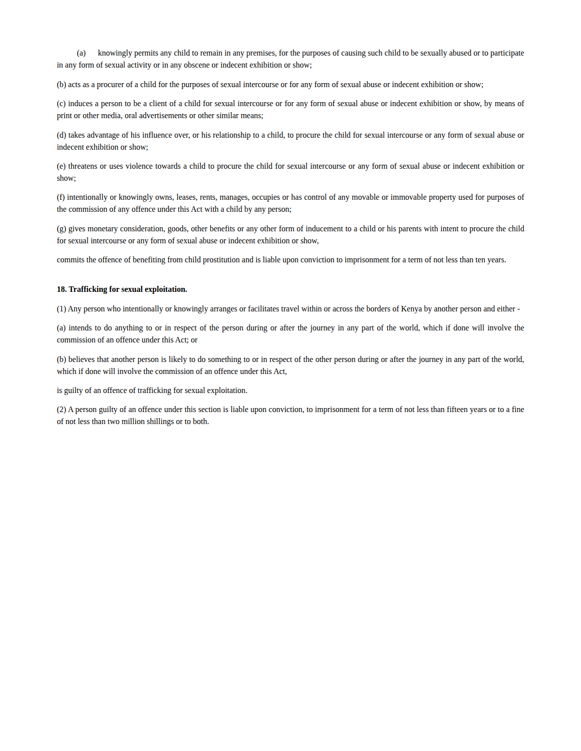(a) knowingly permits any child to remain in any premises, for the purposes of causing such child to be sexually abused or to participate in any form of sexual activity or in any obscene or indecent exhibition or show;
(b) acts as a procurer of a child for the purposes of sexual intercourse or for any form of sexual abuse or indecent exhibition or show;
(c) induces a person to be a client of a child for sexual intercourse or for any form of sexual abuse or indecent exhibition or show, by means of print or other media, oral advertisements or other similar means;
(d) takes advantage of his influence over, or his relationship to a child, to procure the child for sexual intercourse or any form of sexual abuse or indecent exhibition or show;
(e) threatens or uses violence towards a child to procure the child for sexual intercourse or any form of sexual abuse or indecent exhibition or show;
(f) intentionally or knowingly owns, leases, rents, manages, occupies or has control of any movable or immovable property used for purposes of the commission of any offence under this Act with a child by any person;
(g) gives monetary consideration, goods, other benefits or any other form of inducement to a child or his parents with intent to procure the child for sexual intercourse or any form of sexual abuse or indecent exhibition or show,
commits the offence of benefiting from child prostitution and is liable upon conviction to imprisonment for a term of not less than ten years.
18. Trafficking for sexual exploitation.
(1) Any person who intentionally or knowingly arranges or facilitates travel within or across the borders of Kenya by another person and either -
(a) intends to do anything to or in respect of the person during or after the journey in any part of the world, which if done will involve the commission of an offence under this Act; or
(b) believes that another person is likely to do something to or in respect of the other person during or after the journey in any part of the world, which if done will involve the commission of an offence under this Act,
is guilty of an offence of trafficking for sexual exploitation.
(2) A person guilty of an offence under this section is liable upon conviction, to imprisonment for a term of not less than fifteen years or to a fine of not less than two million shillings or to both.